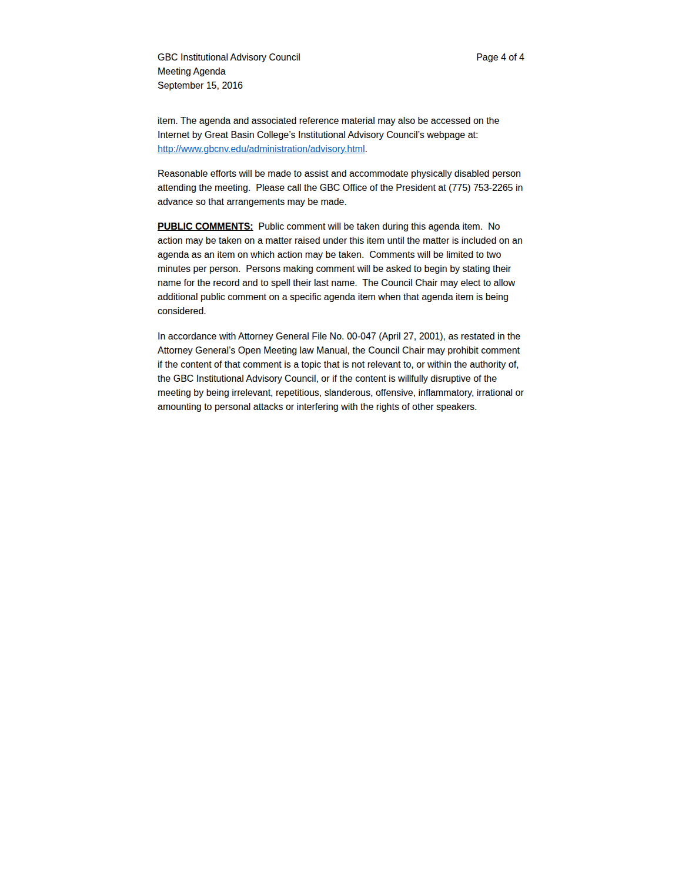GBC Institutional Advisory Council
Meeting Agenda
September 15, 2016
Page 4 of 4
item. The agenda and associated reference material may also be accessed on the Internet by Great Basin College’s Institutional Advisory Council’s webpage at: http://www.gbcnv.edu/administration/advisory.html.
Reasonable efforts will be made to assist and accommodate physically disabled person attending the meeting. Please call the GBC Office of the President at (775) 753-2265 in advance so that arrangements may be made.
PUBLIC COMMENTS: Public comment will be taken during this agenda item. No action may be taken on a matter raised under this item until the matter is included on an agenda as an item on which action may be taken. Comments will be limited to two minutes per person. Persons making comment will be asked to begin by stating their name for the record and to spell their last name. The Council Chair may elect to allow additional public comment on a specific agenda item when that agenda item is being considered.
In accordance with Attorney General File No. 00-047 (April 27, 2001), as restated in the Attorney General’s Open Meeting law Manual, the Council Chair may prohibit comment if the content of that comment is a topic that is not relevant to, or within the authority of, the GBC Institutional Advisory Council, or if the content is willfully disruptive of the meeting by being irrelevant, repetitious, slanderous, offensive, inflammatory, irrational or amounting to personal attacks or interfering with the rights of other speakers.